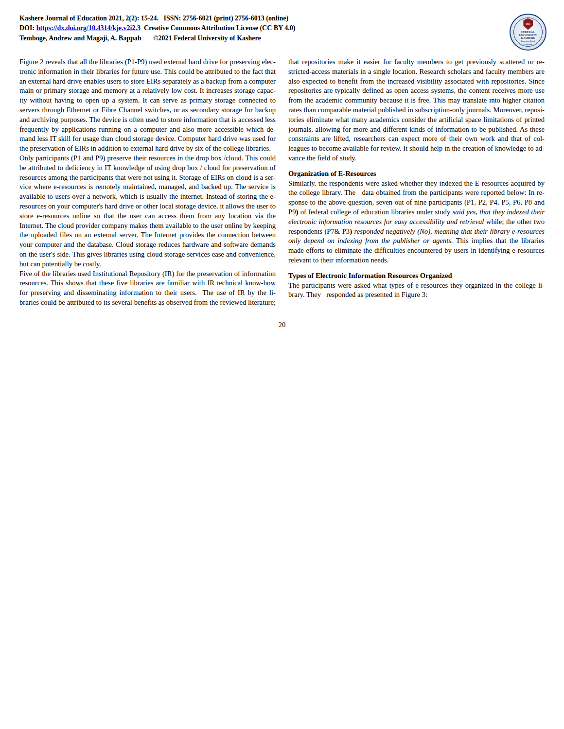Kashere Journal of Education 2021, 2(2): 15-24. ISSN: 2756-6021 (print) 2756-6013 (online)
DOI: https://dx.doi.org/10.4314/kje.v2i2.3 Creative Commons Attribution License (CC BY 4.0)
Temboge, Andrew and Magaji, A. Bappah ©2021 Federal University of Kashere
FEDERAL UNIVERSITY
KASHERE
Learn to Excel Globally
Figure 2 reveals that all the libraries (P1-P9) used external hard drive for preserving electronic information in their libraries for future use. This could be attributed to the fact that an external hard drive enables users to store EIRs separately as a backup from a computer main or primary storage and memory at a relatively low cost. It increases storage capacity without having to open up a system. It can serve as primary storage connected to servers through Ethernet or Fibre Channel switches, or as secondary storage for backup and archiving purposes. The device is often used to store information that is accessed less frequently by applications running on a computer and also more accessible which demand less IT skill for usage than cloud storage device. Computer hard drive was used for the preservation of EIRs in addition to external hard drive by six of the college libraries.
Only participants (P1 and P9) preserve their resources in the drop box /cloud. This could be attributed to deficiency in IT knowledge of using drop box / cloud for preservation of resources among the participants that were not using it. Storage of EIRs on cloud is a service where e-resources is remotely maintained, managed, and backed up. The service is available to users over a network, which is usually the internet. Instead of storing the e-resources on your computer's hard drive or other local storage device, it allows the user to store e-resources online so that the user can access them from any location via the Internet. The cloud provider company makes them available to the user online by keeping the uploaded files on an external server. The Internet provides the connection between your computer and the database. Cloud storage reduces hardware and software demands on the user's side. This gives libraries using cloud storage services ease and convenience, but can potentially be costly.
Five of the libraries used Institutional Repository (IR) for the preservation of information resources. This shows that these five libraries are familiar with IR technical know-how for preserving and disseminating information to their users. The use of IR by the libraries could be attributed to its several benefits as observed from the reviewed literature; that repositories make it easier for faculty members to get previously scattered or restricted-access materials in a single location. Research scholars and faculty members are also expected to benefit from the increased visibility associated with repositories. Since repositories are typically defined as open access systems, the content receives more use from the academic community because it is free. This may translate into higher citation rates than comparable material published in subscription-only journals. Moreover, repositories eliminate what many academics consider the artificial space limitations of printed journals, allowing for more and different kinds of information to be published. As these constraints are lifted, researchers can expect more of their own work and that of colleagues to become available for review. It should help in the creation of knowledge to advance the field of study.
Organization of E-Resources
Similarly, the respondents were asked whether they indexed the E-resources acquired by the college library. The data obtained from the participants were reported below: In response to the above question, seven out of nine participants (P1, P2, P4, P5, P6, P8 and P9) of federal college of education libraries under study said yes, that they indexed their electronic information resources for easy accessibility and retrieval while; the other two respondents (P7& P3) responded negatively (No), meaning that their library e-resources only depend on indexing from the publisher or agents. This implies that the libraries made efforts to eliminate the difficulties encountered by users in identifying e-resources relevant to their information needs.
Types of Electronic Information Resources Organized
The participants were asked what types of e-resources they organized in the college library. They responded as presented in Figure 3:
20